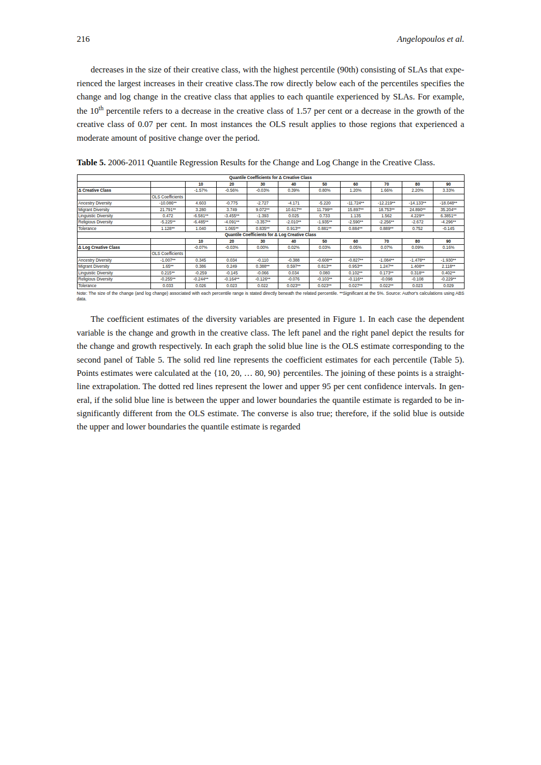216
Angelopoulos et al.
decreases in the size of their creative class, with the highest percentile (90th) consisting of SLAs that experienced the largest increases in their creative class.The row directly below each of the percentiles specifies the change and log change in the creative class that applies to each quantile experienced by SLAs. For example, the 10th percentile refers to a decrease in the creative class of 1.57 per cent or a decrease in the growth of the creative class of 0.07 per cent. In most instances the OLS result applies to those regions that experienced a moderate amount of positive change over the period.
Table 5. 2006-2011 Quantile Regression Results for the Change and Log Change in the Creative Class.
| Quantile Coefficients for Δ Creative Class |
| | | 10 | 20 | 30 | 40 | 50 | 60 | 70 | 80 | 90 |
| Δ Creative Class | | -1.57% | -0.56% | -0.03% | 0.39% | 0.80% | 1.20% | 1.66% | 2.20% | 3.33% |
| | OLS Coefficients | | | | | | | | | |
| Ancestry Diversity | -10.086** | 4.603 | -0.775 | -2.727 | -4.171 | -5.220 | -11.724** | -12.219** | -14.133** | -18.048** |
| Migrant Diversity | 21.791** | 3.280 | 3.749 | 9.072** | 10.617** | 11.799** | 15.897** | 18.753** | 24.890** | 35.204** |
| Linguistic Diversity | 0.472 | -6.581** | -3.455** | -1.393 | 0.025 | 0.733 | 1.135 | 1.562 | 4.229** | 6.3851** |
| Religious Diversity | -5.225** | -6.485** | -4.091** | -3.357** | -2.010** | -1.935** | -2.590** | -2.256** | -2.672 | -4.296** |
| Tolerance | 1.128** | 1.040 | 1.065** | 0.835** | 0.913** | 0.881** | 0.884** | 0.889** | 0.752 | -0.145 |
| Quantile Coefficients for Δ Log Creative Class |
| | | 10 | 20 | 30 | 40 | 50 | 60 | 70 | 80 | 90 |
| Δ Log Creative Class | | -0.07% | -0.03% | 0.00% | 0.02% | 0.03% | 0.05% | 0.07% | 0.09% | 0.16% |
| | OLS Coefficients | | | | | | | | | |
| Ancestry Diversity | -1.007** | 0.345 | 0.034 | -0.110 | -0.388 | -0.608** | -0.827** | -1.084** | -1.478** | -1.930** |
| Migrant Diversity | 1.65** | 0.386 | 0.249 | 0.388** | 0.597** | 0.813** | 0.953** | 1.247** | 1.408** | 2.118** |
| Linguistic Diversity | 0.215** | -0.259 | -0.145 | -0.066 | 0.034 | 0.080 | 0.102** | 0.173** | 0.318** | 0.402** |
| Religious Diversity | -0.255** | -0.244** | -0.164** | -0.126** | -0.076 | -0.103** | -0.116** | -0.098 | -0.108 | -0.229** |
| Tolerance | 0.033 | 0.026 | 0.023 | 0.022 | 0.023** | 0.023** | 0.027** | 0.022** | 0.023 | 0.029 |
Note: The size of the change (and log change) associated with each percentile range is stated directly beneath the related percentile. **Significant at the 5%. Source: Author's calculations using ABS data.
The coefficient estimates of the diversity variables are presented in Figure 1. In each case the dependent variable is the change and growth in the creative class. The left panel and the right panel depict the results for the change and growth respectively. In each graph the solid blue line is the OLS estimate corresponding to the second panel of Table 5. The solid red line represents the coefficient estimates for each percentile (Table 5). Points estimates were calculated at the {10, 20, … 80, 90} percentiles. The joining of these points is a straight-line extrapolation. The dotted red lines represent the lower and upper 95 per cent confidence intervals. In general, if the solid blue line is between the upper and lower boundaries the quantile estimate is regarded to be insignificantly different from the OLS estimate. The converse is also true; therefore, if the solid blue is outside the upper and lower boundaries the quantile estimate is regarded